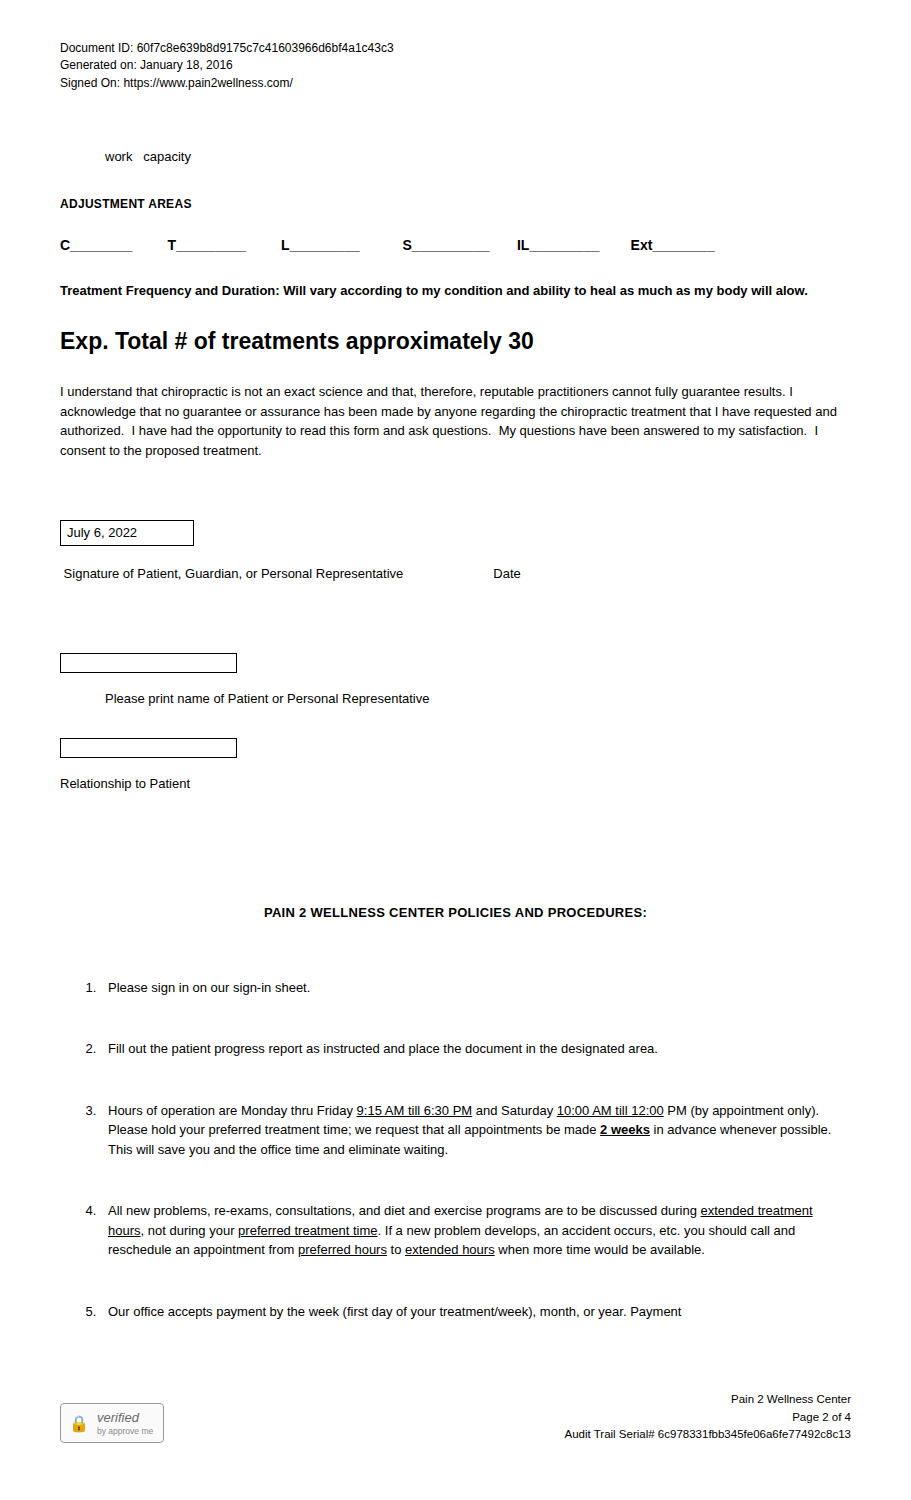Document ID: 60f7c8e639b8d9175c7c41603966d6bf4a1c43c3
Generated on: January 18, 2016
Signed On: https://www.pain2wellness.com/
work capacity
ADJUSTMENT AREAS
C________ T_________ L_________ S__________ IL_________ Ext________
Treatment Frequency and Duration: Will vary according to my condition and ability to heal as much as my body will alow.
Exp. Total # of treatments approximately 30
I understand that chiropractic is not an exact science and that, therefore, reputable practitioners cannot fully guarantee results. I acknowledge that no guarantee or assurance has been made by anyone regarding the chiropractic treatment that I have requested and authorized. I have had the opportunity to read this form and ask questions. My questions have been answered to my satisfaction. I consent to the proposed treatment.
July 6, 2022
Signature of Patient, Guardian, or Personal RepresentativeDate
Please print name of Patient or Personal Representative
Relationship to Patient
PAIN 2 WELLNESS CENTER POLICIES AND PROCEDURES:
Please sign in on our sign-in sheet.
Fill out the patient progress report as instructed and place the document in the designated area.
Hours of operation are Monday thru Friday 9:15 AM till 6:30 PM and Saturday 10:00 AM till 12:00 PM (by appointment only). Please hold your preferred treatment time; we request that all appointments be made 2 weeks in advance whenever possible. This will save you and the office time and eliminate waiting.
All new problems, re-exams, consultations, and diet and exercise programs are to be discussed during extended treatment hours, not during your preferred treatment time. If a new problem develops, an accident occurs, etc. you should call and reschedule an appointment from preferred hours to extended hours when more time would be available.
Our office accepts payment by the week (first day of your treatment/week), month, or year. Payment
🔒 verified by approve me
Pain 2 Wellness Center
Page 2 of 4
Audit Trail Serial# 6c978331fbb345fe06a6fe77492c8c13